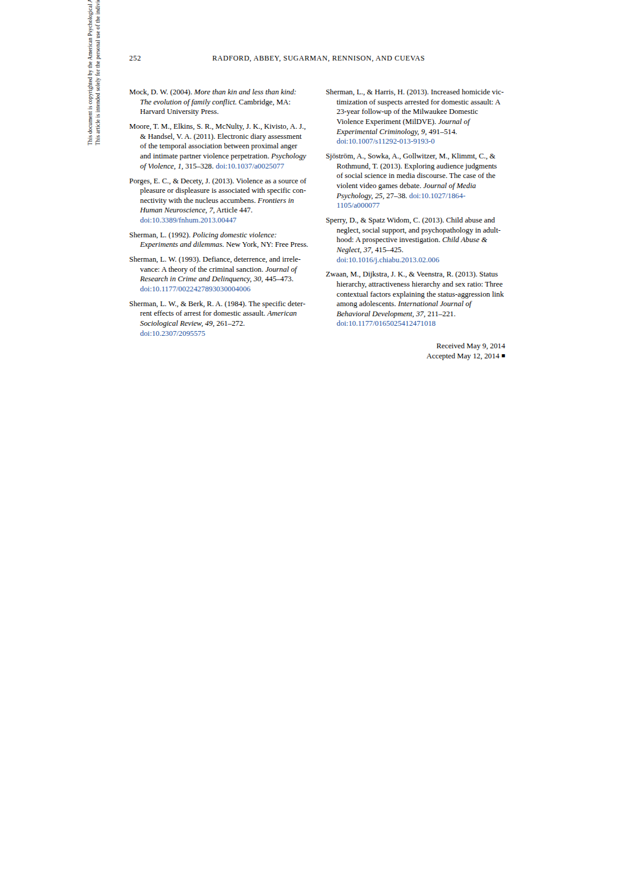This document is copyrighted by the American Psychological Association or one of its allied publishers.
This article is intended solely for the personal use of the individual user and is not to be disseminated broadly.
252
RADFORD, ABBEY, SUGARMAN, RENNISON, AND CUEVAS
Mock, D. W. (2004). More than kin and less than kind: The evolution of family conflict. Cambridge, MA: Harvard University Press.
Moore, T. M., Elkins, S. R., McNulty, J. K., Kivisto, A. J., & Handsel, V. A. (2011). Electronic diary assessment of the temporal association between proximal anger and intimate partner violence perpetration. Psychology of Violence, 1, 315–328. doi:10.1037/a0025077
Porges, E. C., & Decety, J. (2013). Violence as a source of pleasure or displeasure is associated with specific connectivity with the nucleus accumbens. Frontiers in Human Neuroscience, 7, Article 447. doi:10.3389/fnhum.2013.00447
Sherman, L. (1992). Policing domestic violence: Experiments and dilemmas. New York, NY: Free Press.
Sherman, L. W. (1993). Defiance, deterrence, and irrelevance: A theory of the criminal sanction. Journal of Research in Crime and Delinquency, 30, 445–473. doi:10.1177/0022427893030004006
Sherman, L. W., & Berk, R. A. (1984). The specific deterrent effects of arrest for domestic assault. American Sociological Review, 49, 261–272. doi:10.2307/2095575
Sherman, L., & Harris, H. (2013). Increased homicide victimization of suspects arrested for domestic assault: A 23-year follow-up of the Milwaukee Domestic Violence Experiment (MilDVE). Journal of Experimental Criminology, 9, 491–514. doi:10.1007/s11292-013-9193-0
Sjöström, A., Sowka, A., Gollwitzer, M., Klimmt, C., & Rothmund, T. (2013). Exploring audience judgments of social science in media discourse. The case of the violent video games debate. Journal of Media Psychology, 25, 27–38. doi:10.1027/1864-1105/a000077
Sperry, D., & Spatz Widom, C. (2013). Child abuse and neglect, social support, and psychopathology in adulthood: A prospective investigation. Child Abuse & Neglect, 37, 415–425. doi:10.1016/j.chiabu.2013.02.006
Zwaan, M., Dijkstra, J. K., & Veenstra, R. (2013). Status hierarchy, attractiveness hierarchy and sex ratio: Three contextual factors explaining the status-aggression link among adolescents. International Journal of Behavioral Development, 37, 211–221. doi:10.1177/0165025412471018
Received May 9, 2014
Accepted May 12, 2014 ■